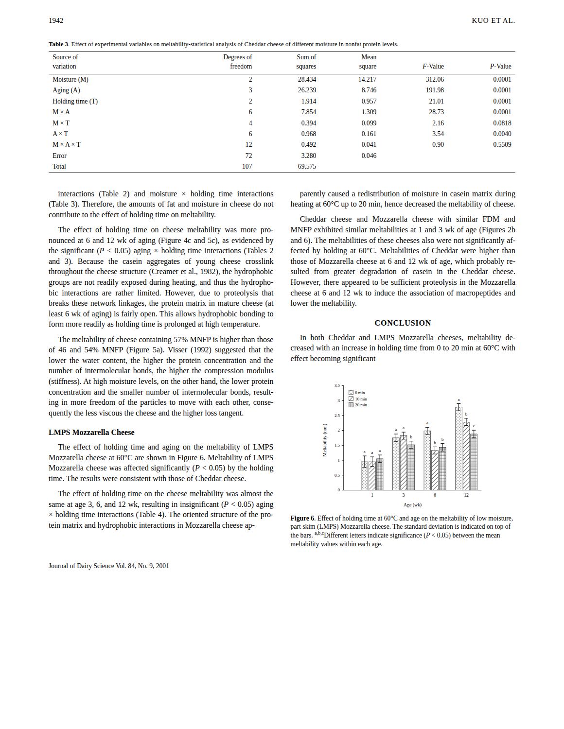1942 KUO ET AL.
Table 3 . Effect of experimental variables on meltability-statistical analysis of Cheddar cheese of different moisture in nonfat protein levels.
| Source of variation | Degrees of freedom | Sum of squares | Mean square | F -Value | P -Value |
| --- | --- | --- | --- | --- | --- |
| Moisture (M) | 2 | 28.434 | 14.217 | 312.06 | 0.0001 |
| Aging (A) | 3 | 26.239 | 8.746 | 191.98 | 0.0001 |
| Holding time (T) | 2 | 1.914 | 0.957 | 21.01 | 0.0001 |
| M × A | 6 | 7.854 | 1.309 | 28.73 | 0.0001 |
| M × T | 4 | 0.394 | 0.099 | 2.16 | 0.0818 |
| A × T | 6 | 0.968 | 0.161 | 3.54 | 0.0040 |
| M × A × T | 12 | 0.492 | 0.041 | 0.90 | 0.5509 |
| Error | 72 | 3.280 | 0.046 | | |
| Total | 107 | 69.575 | | | |
interactions (Table 2) and moisture × holding time interactions (Table 3). Therefore, the amounts of fat and moisture in cheese do not contribute to the effect of holding time on meltability.
The effect of holding time on cheese meltability was more pronounced at 6 and 12 wk of aging (Figure 4c and 5c), as evidenced by the significant (P < 0.05) aging × holding time interactions (Tables 2 and 3). Because the casein aggregates of young cheese crosslink throughout the cheese structure (Creamer et al., 1982), the hydrophobic groups are not readily exposed during heating, and thus the hydrophobic interactions are rather limited. However, due to proteolysis that breaks these network linkages, the protein matrix in mature cheese (at least 6 wk of aging) is fairly open. This allows hydrophobic bonding to form more readily as holding time is prolonged at high temperature.
The meltability of cheese containing 57% MNFP is higher than those of 46 and 54% MNFP (Figure 5a). Visser (1992) suggested that the lower the water content, the higher the protein concentration and the number of intermolecular bonds, the higher the compression modulus (stiffness). At high moisture levels, on the other hand, the lower protein concentration and the smaller number of intermolecular bonds, resulting in more freedom of the particles to move with each other, consequently the less viscous the cheese and the higher loss tangent.
LMPS Mozzarella Cheese
The effect of holding time and aging on the meltability of LMPS Mozzarella cheese at 60°C are shown in Figure 6. Meltability of LMPS Mozzarella cheese was affected significantly (P < 0.05) by the holding time. The results were consistent with those of Cheddar cheese.
The effect of holding time on the cheese meltability was almost the same at age 3, 6, and 12 wk, resulting in insignificant (P < 0.05) aging × holding time interactions (Table 4). The oriented structure of the protein matrix and hydrophobic interactions in Mozzarella cheese ap-
parently caused a redistribution of moisture in casein matrix during heating at 60°C up to 20 min, hence decreased the meltability of cheese.
Cheddar cheese and Mozzarella cheese with similar FDM and MNFP exhibited similar meltabilities at 1 and 3 wk of age (Figures 2b and 6). The meltabilities of these cheeses also were not significantly affected by holding at 60°C. Meltabilities of Cheddar were higher than those of Mozzarella cheese at 6 and 12 wk of age, which probably resulted from greater degradation of casein in the Cheddar cheese. However, there appeared to be sufficient proteolysis in the Mozzarella cheese at 6 and 12 wk to induce the association of macropeptides and lower the meltability.
CONCLUSION
In both Cheddar and LMPS Mozzarella cheeses, meltability decreased with an increase in holding time from 0 to 20 min at 60°C with effect becoming significant
0 0.5 1 1.5 2 2.5 3 3.5 Meltability (mm) 0 min 10 min 20 min a a a a a b a b b a b c 1 3 6 12 Age (wk)
Figure 6. Effect of holding time at 60°C and age on the meltability of low moisture, part skim (LMPS) Mozzarella cheese. The standard deviation is indicated on top of the bars. a,b,cDifferent letters indicate significance (P < 0.05) between the mean meltability values within each age.
Journal of Dairy Science Vol. 84, No. 9, 2001